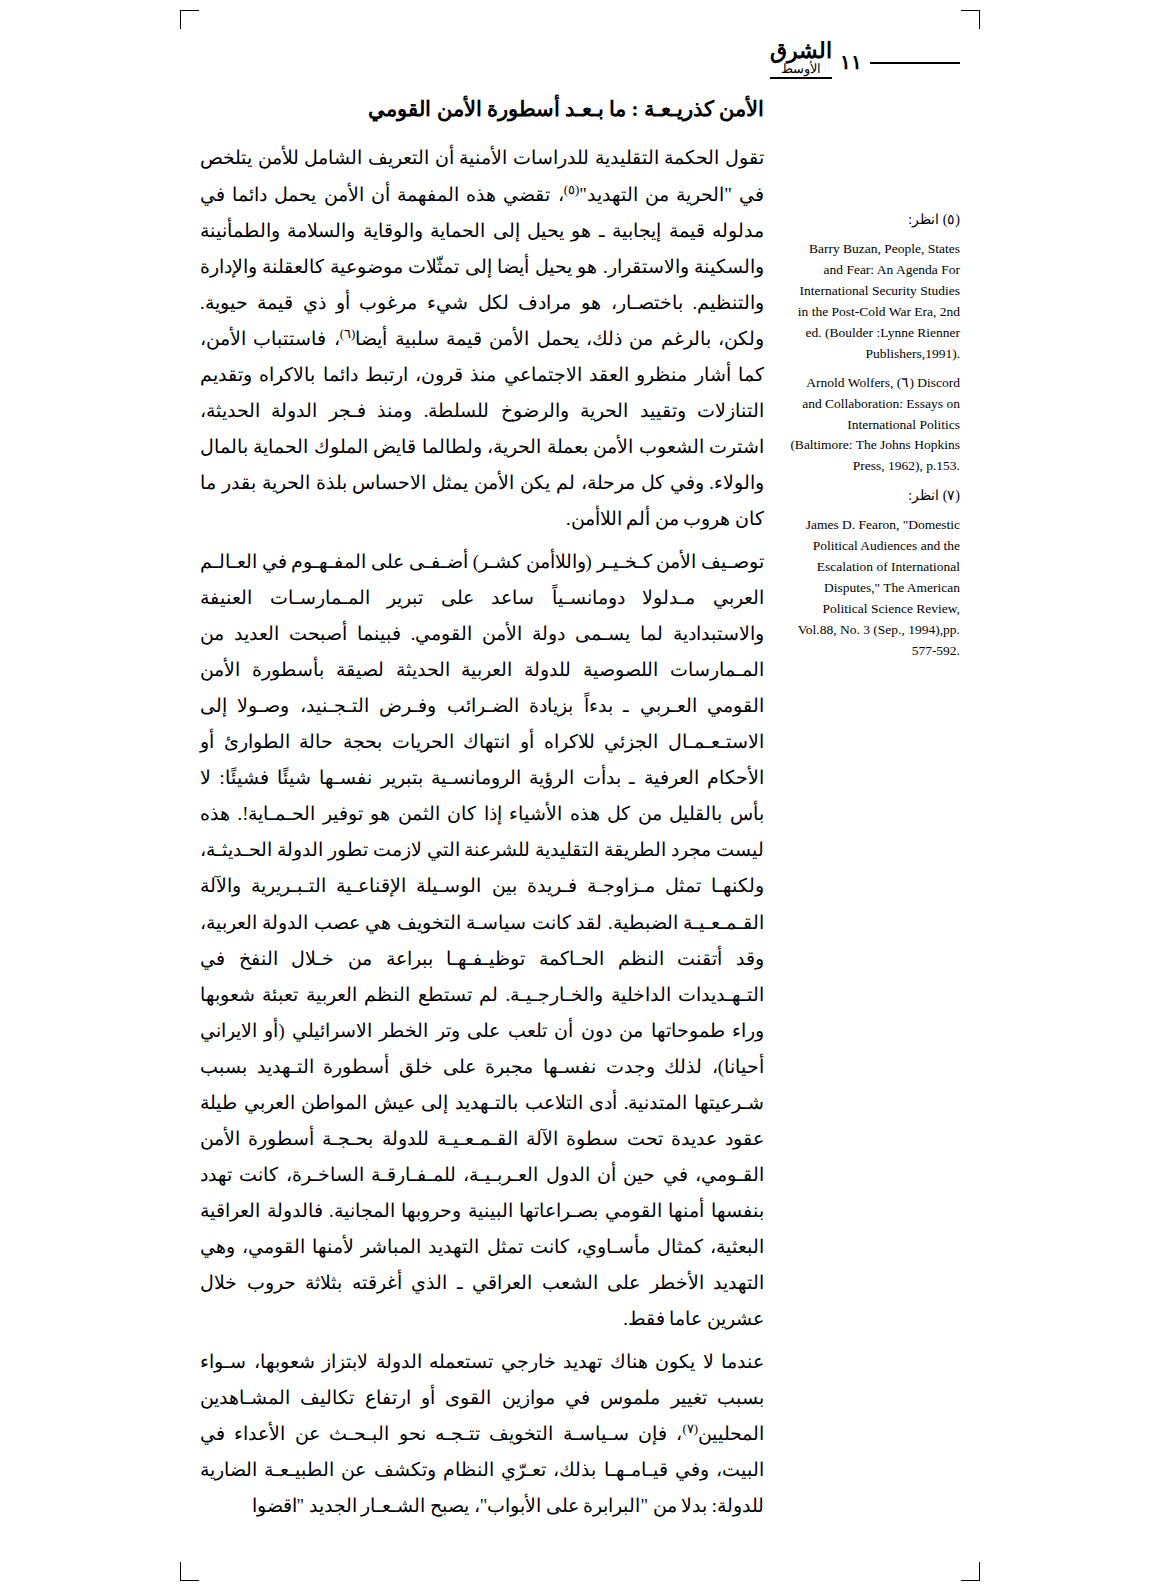١١
الشرقالأوسط
(٥) انظر:
Barry Buzan, People, States and Fear: An Agenda For International Security Studies in the Post-Cold War Era, 2nd ed. (Boulder :Lynne Rienner Publishers,1991).
Arnold Wolfers, (٦) Discord and Collaboration: Essays on International Politics (Baltimore: The Johns Hopkins Press, 1962), p.153.
(٧) انظر:
James D. Fearon, "Domestic Political Audiences and the Escalation of International Disputes," The American Political Science Review, Vol.88, No. 3 (Sep., 1994),pp. 577-592.
الأمن كذريـعـة : ما بـعـد أسطورة الأمن القومي
تقول الحكمة التقليدية للدراسات الأمنية أن التعريف الشامل للأمن يتلخص في "الحرية من التهديد"(٥)، تقضي هذه المفهمة أن الأمن يحمل دائما في مدلوله قيمة إيجابية ـ هو يحيل إلى الحماية والوقاية والسلامة والطمأنينة والسكينة والاستقرار. هو يحيل أيضا إلى تمثّلات موضوعية كالعقلنة والإدارة والتنظيم. باختصـار، هو مرادف لكل شيء مرغوب أو ذي قيمة حيوية. ولكن، بالرغم من ذلك، يحمل الأمن قيمة سلبية أيضا(٦)، فاستتباب الأمن، كما أشار منظرو العقد الاجتماعي منذ قرون، ارتبط دائما بالاكراه وتقديم التنازلات وتقييد الحرية والرضوخ للسلطة. ومنذ فـجر الدولة الحديثة، اشترت الشعوب الأمن بعملة الحرية، ولطالما قايض الملوك الحماية بالمال والولاء. وفي كل مرحلة، لم يكن الأمن يمثل الاحساس بلذة الحرية بقدر ما كان هروب من ألم اللاأمن.
توصـيف الأمن كـخـيـر (واللاأمن كشـر) أضـفـى على المفـهـوم في العـالـم العربي مـدلولا دومانسـياً ساعد على تبرير المـمارسـات العنيفة والاستبدادية لما يسـمى دولة الأمن القومي. فبينما أصبحت العديد من المـمارسات اللصوصية للدولة العربية الحديثة لصيقة بأسطورة الأمن القومي العـربي ـ بدءاً بزيادة الضـرائب وفـرض التـجـنيد، وصـولا إلى الاستـعـمـال الجزئي للاكراه أو انتهاك الحريات بحجة حالة الطوارئ أو الأحكام العرفية ـ بدأت الرؤية الرومانسـية بتبرير نفسـها شيئًا فشيئًا: لا بأس بالقليل من كل هذه الأشياء إذا كان الثمن هو توفير الحـمـاية!. هذه ليست مجرد الطريقة التقليدية للشرعنة التي لازمت تطور الدولة الحـديثـة، ولكنهـا تمثل مـزاوجـة فـريدة بين الوسـيلة الإقناعـية التـبـريرية والآلة القـمـعـيـة الضبطية. لقد كانت سياسـة التخويف هي عصب الدولة العربية، وقد أتقنت النظم الحـاكمة توظيـفـهـا ببراعة من خـلال النفخ في التـهـديدات الداخلية والخـارجـيـة. لم تستطع النظم العربية تعبئة شعوبها وراء طموحاتها من دون أن تلعب على وتر الخطر الاسرائيلي (أو الايراني أحيانا)، لذلك وجدت نفسـها مجبرة على خلق أسطورة التـهديد بسبب شـرعيتها المتدنية. أدى التلاعب بالتـهديد إلى عيش المواطن العربي طيلة عقود عديدة تحت سطوة الآلة القـمـعـيـة للدولة بحـجـة أسطورة الأمن القـومي، في حين أن الدول العـربـيـة، للمـفـارقـة الساخـرة، كانت تهدد بنفسها أمنها القومي بصـراعاتها البينية وحروبها المجانية. فالدولة العراقية البعثية، كمثال مأسـاوي، كانت تمثل التهديد المباشر لأمنها القومي، وهي التهديد الأخطر على الشعب العراقي ـ الذي أغرقته بثلاثة حروب خلال عشرين عاما فقط.
عندما لا يكون هناك تهديد خارجي تستعمله الدولة لابتزاز شعوبها، سـواء بسبب تغيير ملموس في موازين القوى أو ارتفاع تكاليف المشـاهدين المحليين(٧)، فإن سـياسـة التخويف تتـجـه نحو البـحـث عن الأعداء في البيت، وفي قيـامـهـا بذلك، تعـرّي النظام وتكشف عن الطبيـعـة الضارية للدولة: بدلا من "البرابرة على الأبواب"، يصبح الشـعـار الجديد "اقضوا